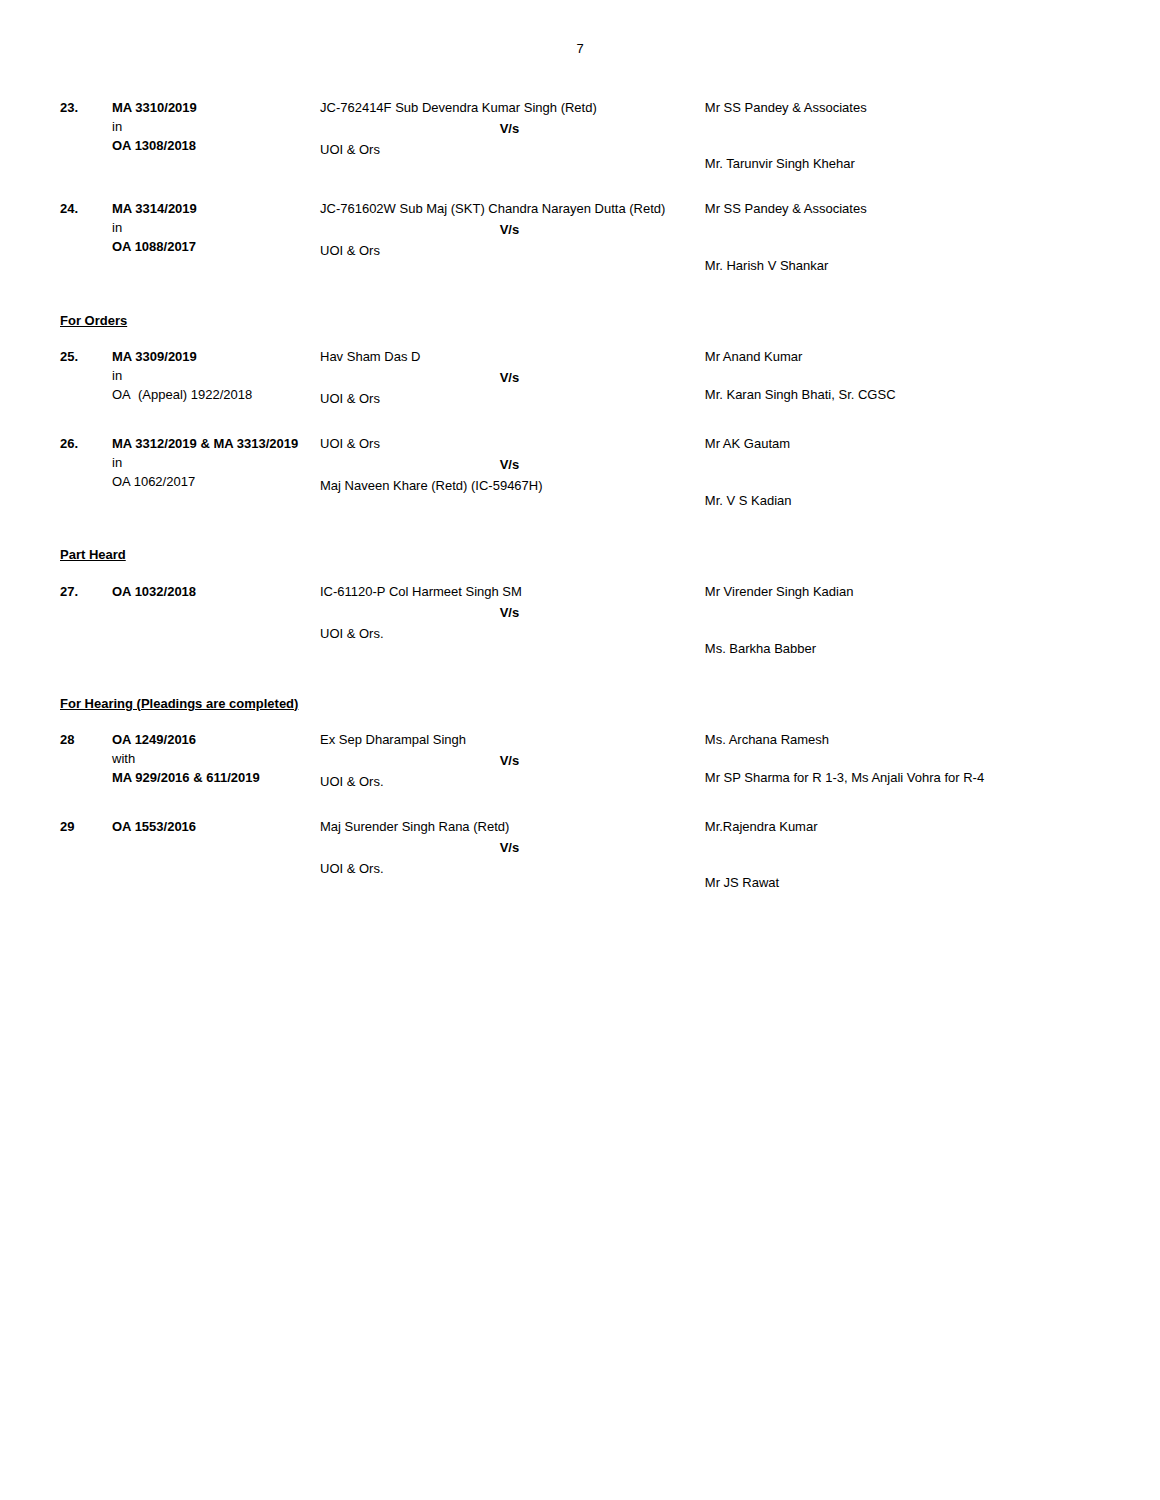7
| 23. | MA 3310/2019 in OA 1308/2018 | JC-762414F Sub Devendra Kumar Singh (Retd) V/s UOI & Ors | Mr SS Pandey & Associates Mr. Tarunvir Singh Khehar |
| 24. | MA 3314/2019 in OA 1088/2017 | JC-761602W Sub Maj (SKT) Chandra Narayen Dutta (Retd) V/s UOI & Ors | Mr SS Pandey & Associates Mr. Harish V Shankar |
For Orders
| 25. | MA 3309/2019 in OA (Appeal) 1922/2018 | Hav Sham Das D V/s UOI & Ors | Mr Anand Kumar Mr. Karan Singh Bhati, Sr. CGSC |
| 26. | MA 3312/2019 & MA 3313/2019 in OA 1062/2017 | UOI & Ors V/s Maj Naveen Khare (Retd) (IC-59467H) | Mr AK Gautam Mr. V S Kadian |
Part Heard
| 27. | OA 1032/2018 | IC-61120-P Col Harmeet Singh SM V/s UOI & Ors. | Mr Virender Singh Kadian Ms. Barkha Babber |
For Hearing (Pleadings are completed)
| 28 | OA 1249/2016 with MA 929/2016 & 611/2019 | Ex Sep Dharampal Singh V/s UOI & Ors. | Ms. Archana Ramesh Mr SP Sharma for R 1-3, Ms Anjali Vohra for R-4 |
| 29 | OA 1553/2016 | Maj Surender Singh Rana (Retd) V/s UOI & Ors. | Mr.Rajendra Kumar Mr JS Rawat |